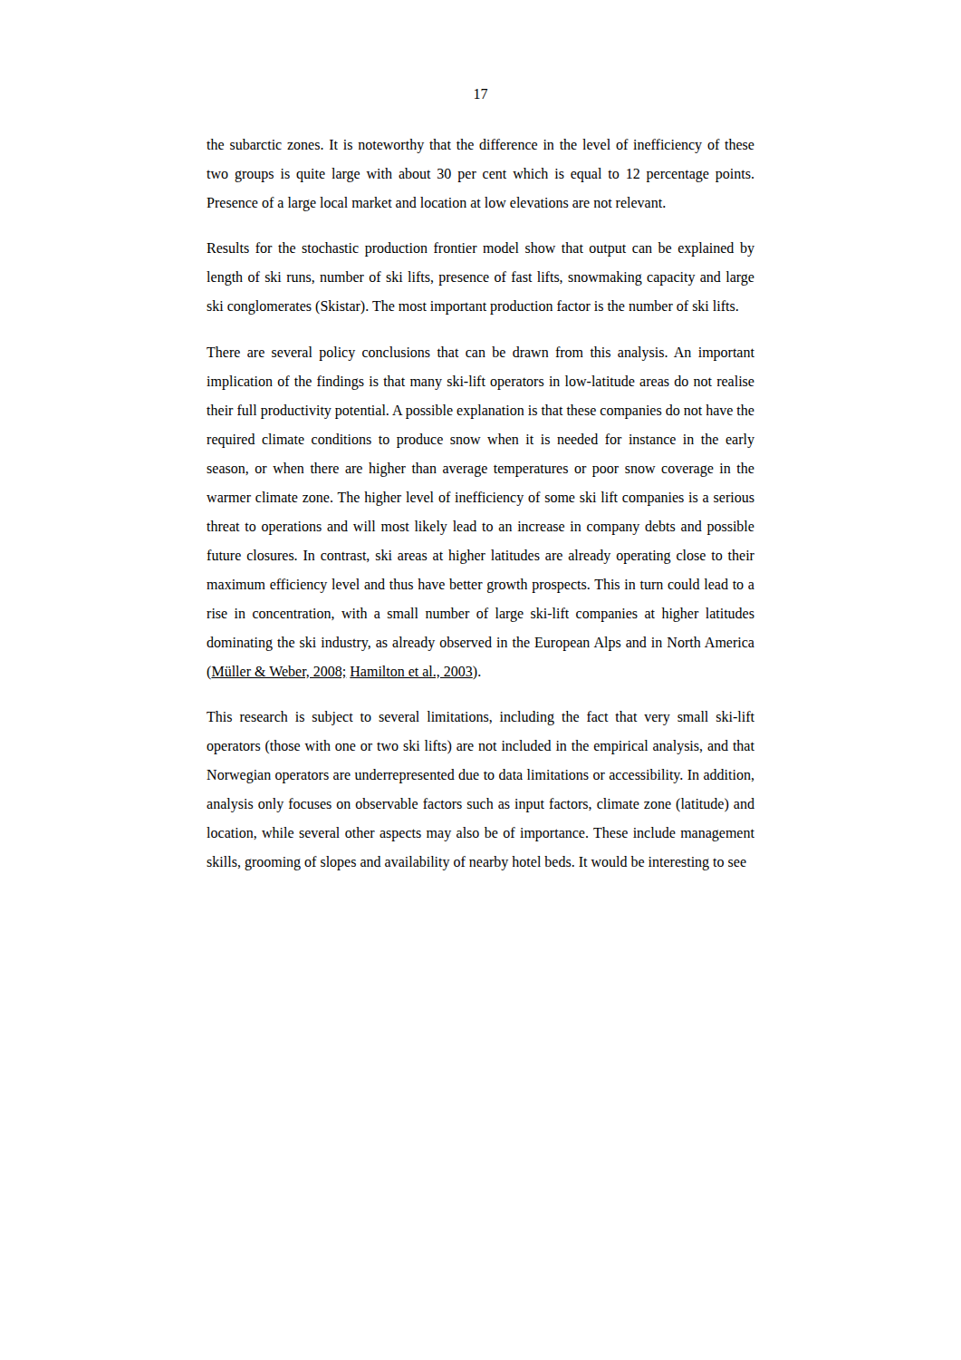17
the subarctic zones. It is noteworthy that the difference in the level of inefficiency of these two groups is quite large with about 30 per cent which is equal to 12 percentage points. Presence of a large local market and location at low elevations are not relevant.
Results for the stochastic production frontier model show that output can be explained by length of ski runs, number of ski lifts, presence of fast lifts, snowmaking capacity and large ski conglomerates (Skistar). The most important production factor is the number of ski lifts.
There are several policy conclusions that can be drawn from this analysis. An important implication of the findings is that many ski-lift operators in low-latitude areas do not realise their full productivity potential. A possible explanation is that these companies do not have the required climate conditions to produce snow when it is needed for instance in the early season, or when there are higher than average temperatures or poor snow coverage in the warmer climate zone. The higher level of inefficiency of some ski lift companies is a serious threat to operations and will most likely lead to an increase in company debts and possible future closures. In contrast, ski areas at higher latitudes are already operating close to their maximum efficiency level and thus have better growth prospects. This in turn could lead to a rise in concentration, with a small number of large ski-lift companies at higher latitudes dominating the ski industry, as already observed in the European Alps and in North America (Müller & Weber, 2008; Hamilton et al., 2003).
This research is subject to several limitations, including the fact that very small ski-lift operators (those with one or two ski lifts) are not included in the empirical analysis, and that Norwegian operators are underrepresented due to data limitations or accessibility. In addition, analysis only focuses on observable factors such as input factors, climate zone (latitude) and location, while several other aspects may also be of importance. These include management skills, grooming of slopes and availability of nearby hotel beds. It would be interesting to see